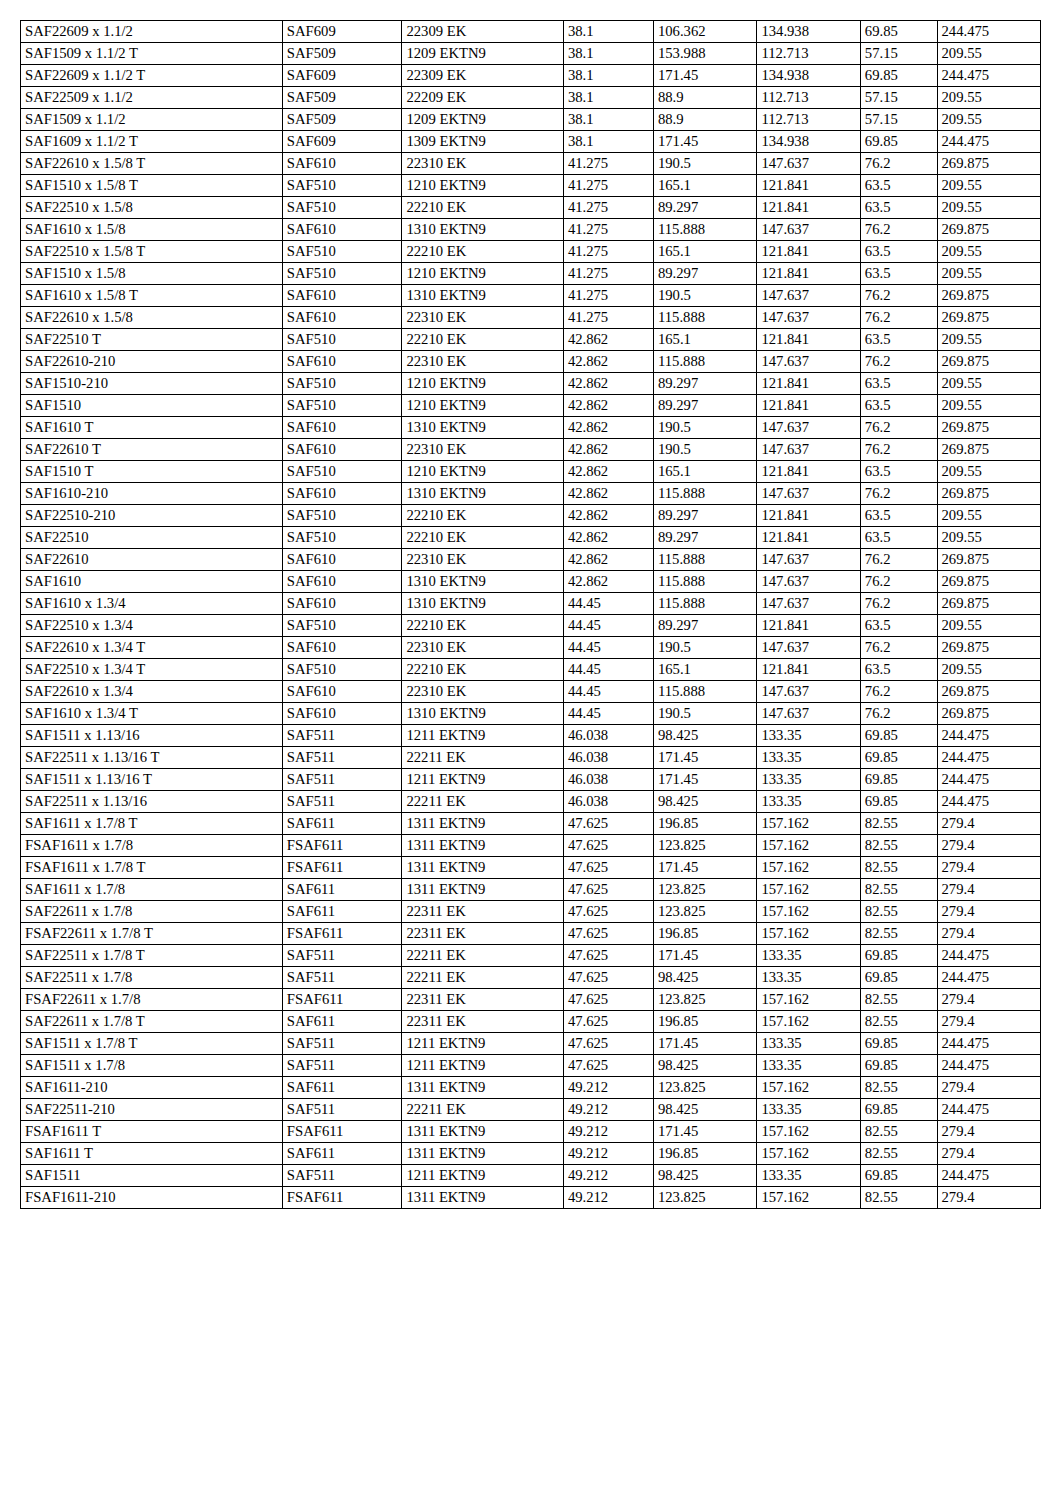| SAF22609 x 1.1/2 | SAF609 | 22309 EK | 38.1 | 106.362 | 134.938 | 69.85 | 244.475 |
| SAF1509 x 1.1/2 T | SAF509 | 1209 EKTN9 | 38.1 | 153.988 | 112.713 | 57.15 | 209.55 |
| SAF22609 x 1.1/2 T | SAF609 | 22309 EK | 38.1 | 171.45 | 134.938 | 69.85 | 244.475 |
| SAF22509 x 1.1/2 | SAF509 | 22209 EK | 38.1 | 88.9 | 112.713 | 57.15 | 209.55 |
| SAF1509 x 1.1/2 | SAF509 | 1209 EKTN9 | 38.1 | 88.9 | 112.713 | 57.15 | 209.55 |
| SAF1609 x 1.1/2 T | SAF609 | 1309 EKTN9 | 38.1 | 171.45 | 134.938 | 69.85 | 244.475 |
| SAF22610 x 1.5/8 T | SAF610 | 22310 EK | 41.275 | 190.5 | 147.637 | 76.2 | 269.875 |
| SAF1510 x 1.5/8 T | SAF510 | 1210 EKTN9 | 41.275 | 165.1 | 121.841 | 63.5 | 209.55 |
| SAF22510 x 1.5/8 | SAF510 | 22210 EK | 41.275 | 89.297 | 121.841 | 63.5 | 209.55 |
| SAF1610 x 1.5/8 | SAF610 | 1310 EKTN9 | 41.275 | 115.888 | 147.637 | 76.2 | 269.875 |
| SAF22510 x 1.5/8 T | SAF510 | 22210 EK | 41.275 | 165.1 | 121.841 | 63.5 | 209.55 |
| SAF1510 x 1.5/8 | SAF510 | 1210 EKTN9 | 41.275 | 89.297 | 121.841 | 63.5 | 209.55 |
| SAF1610 x 1.5/8 T | SAF610 | 1310 EKTN9 | 41.275 | 190.5 | 147.637 | 76.2 | 269.875 |
| SAF22610 x 1.5/8 | SAF610 | 22310 EK | 41.275 | 115.888 | 147.637 | 76.2 | 269.875 |
| SAF22510 T | SAF510 | 22210 EK | 42.862 | 165.1 | 121.841 | 63.5 | 209.55 |
| SAF22610-210 | SAF610 | 22310 EK | 42.862 | 115.888 | 147.637 | 76.2 | 269.875 |
| SAF1510-210 | SAF510 | 1210 EKTN9 | 42.862 | 89.297 | 121.841 | 63.5 | 209.55 |
| SAF1510 | SAF510 | 1210 EKTN9 | 42.862 | 89.297 | 121.841 | 63.5 | 209.55 |
| SAF1610 T | SAF610 | 1310 EKTN9 | 42.862 | 190.5 | 147.637 | 76.2 | 269.875 |
| SAF22610 T | SAF610 | 22310 EK | 42.862 | 190.5 | 147.637 | 76.2 | 269.875 |
| SAF1510 T | SAF510 | 1210 EKTN9 | 42.862 | 165.1 | 121.841 | 63.5 | 209.55 |
| SAF1610-210 | SAF610 | 1310 EKTN9 | 42.862 | 115.888 | 147.637 | 76.2 | 269.875 |
| SAF22510-210 | SAF510 | 22210 EK | 42.862 | 89.297 | 121.841 | 63.5 | 209.55 |
| SAF22510 | SAF510 | 22210 EK | 42.862 | 89.297 | 121.841 | 63.5 | 209.55 |
| SAF22610 | SAF610 | 22310 EK | 42.862 | 115.888 | 147.637 | 76.2 | 269.875 |
| SAF1610 | SAF610 | 1310 EKTN9 | 42.862 | 115.888 | 147.637 | 76.2 | 269.875 |
| SAF1610 x 1.3/4 | SAF610 | 1310 EKTN9 | 44.45 | 115.888 | 147.637 | 76.2 | 269.875 |
| SAF22510 x 1.3/4 | SAF510 | 22210 EK | 44.45 | 89.297 | 121.841 | 63.5 | 209.55 |
| SAF22610 x 1.3/4 T | SAF610 | 22310 EK | 44.45 | 190.5 | 147.637 | 76.2 | 269.875 |
| SAF22510 x 1.3/4 T | SAF510 | 22210 EK | 44.45 | 165.1 | 121.841 | 63.5 | 209.55 |
| SAF22610 x 1.3/4 | SAF610 | 22310 EK | 44.45 | 115.888 | 147.637 | 76.2 | 269.875 |
| SAF1610 x 1.3/4 T | SAF610 | 1310 EKTN9 | 44.45 | 190.5 | 147.637 | 76.2 | 269.875 |
| SAF1511 x 1.13/16 | SAF511 | 1211 EKTN9 | 46.038 | 98.425 | 133.35 | 69.85 | 244.475 |
| SAF22511 x 1.13/16 T | SAF511 | 22211 EK | 46.038 | 171.45 | 133.35 | 69.85 | 244.475 |
| SAF1511 x 1.13/16 T | SAF511 | 1211 EKTN9 | 46.038 | 171.45 | 133.35 | 69.85 | 244.475 |
| SAF22511 x 1.13/16 | SAF511 | 22211 EK | 46.038 | 98.425 | 133.35 | 69.85 | 244.475 |
| SAF1611 x 1.7/8 T | SAF611 | 1311 EKTN9 | 47.625 | 196.85 | 157.162 | 82.55 | 279.4 |
| FSAF1611 x 1.7/8 | FSAF611 | 1311 EKTN9 | 47.625 | 123.825 | 157.162 | 82.55 | 279.4 |
| FSAF1611 x 1.7/8 T | FSAF611 | 1311 EKTN9 | 47.625 | 171.45 | 157.162 | 82.55 | 279.4 |
| SAF1611 x 1.7/8 | SAF611 | 1311 EKTN9 | 47.625 | 123.825 | 157.162 | 82.55 | 279.4 |
| SAF22611 x 1.7/8 | SAF611 | 22311 EK | 47.625 | 123.825 | 157.162 | 82.55 | 279.4 |
| FSAF22611 x 1.7/8 T | FSAF611 | 22311 EK | 47.625 | 196.85 | 157.162 | 82.55 | 279.4 |
| SAF22511 x 1.7/8 T | SAF511 | 22211 EK | 47.625 | 171.45 | 133.35 | 69.85 | 244.475 |
| SAF22511 x 1.7/8 | SAF511 | 22211 EK | 47.625 | 98.425 | 133.35 | 69.85 | 244.475 |
| FSAF22611 x 1.7/8 | FSAF611 | 22311 EK | 47.625 | 123.825 | 157.162 | 82.55 | 279.4 |
| SAF22611 x 1.7/8 T | SAF611 | 22311 EK | 47.625 | 196.85 | 157.162 | 82.55 | 279.4 |
| SAF1511 x 1.7/8 T | SAF511 | 1211 EKTN9 | 47.625 | 171.45 | 133.35 | 69.85 | 244.475 |
| SAF1511 x 1.7/8 | SAF511 | 1211 EKTN9 | 47.625 | 98.425 | 133.35 | 69.85 | 244.475 |
| SAF1611-210 | SAF611 | 1311 EKTN9 | 49.212 | 123.825 | 157.162 | 82.55 | 279.4 |
| SAF22511-210 | SAF511 | 22211 EK | 49.212 | 98.425 | 133.35 | 69.85 | 244.475 |
| FSAF1611 T | FSAF611 | 1311 EKTN9 | 49.212 | 171.45 | 157.162 | 82.55 | 279.4 |
| SAF1611 T | SAF611 | 1311 EKTN9 | 49.212 | 196.85 | 157.162 | 82.55 | 279.4 |
| SAF1511 | SAF511 | 1211 EKTN9 | 49.212 | 98.425 | 133.35 | 69.85 | 244.475 |
| FSAF1611-210 | FSAF611 | 1311 EKTN9 | 49.212 | 123.825 | 157.162 | 82.55 | 279.4 |